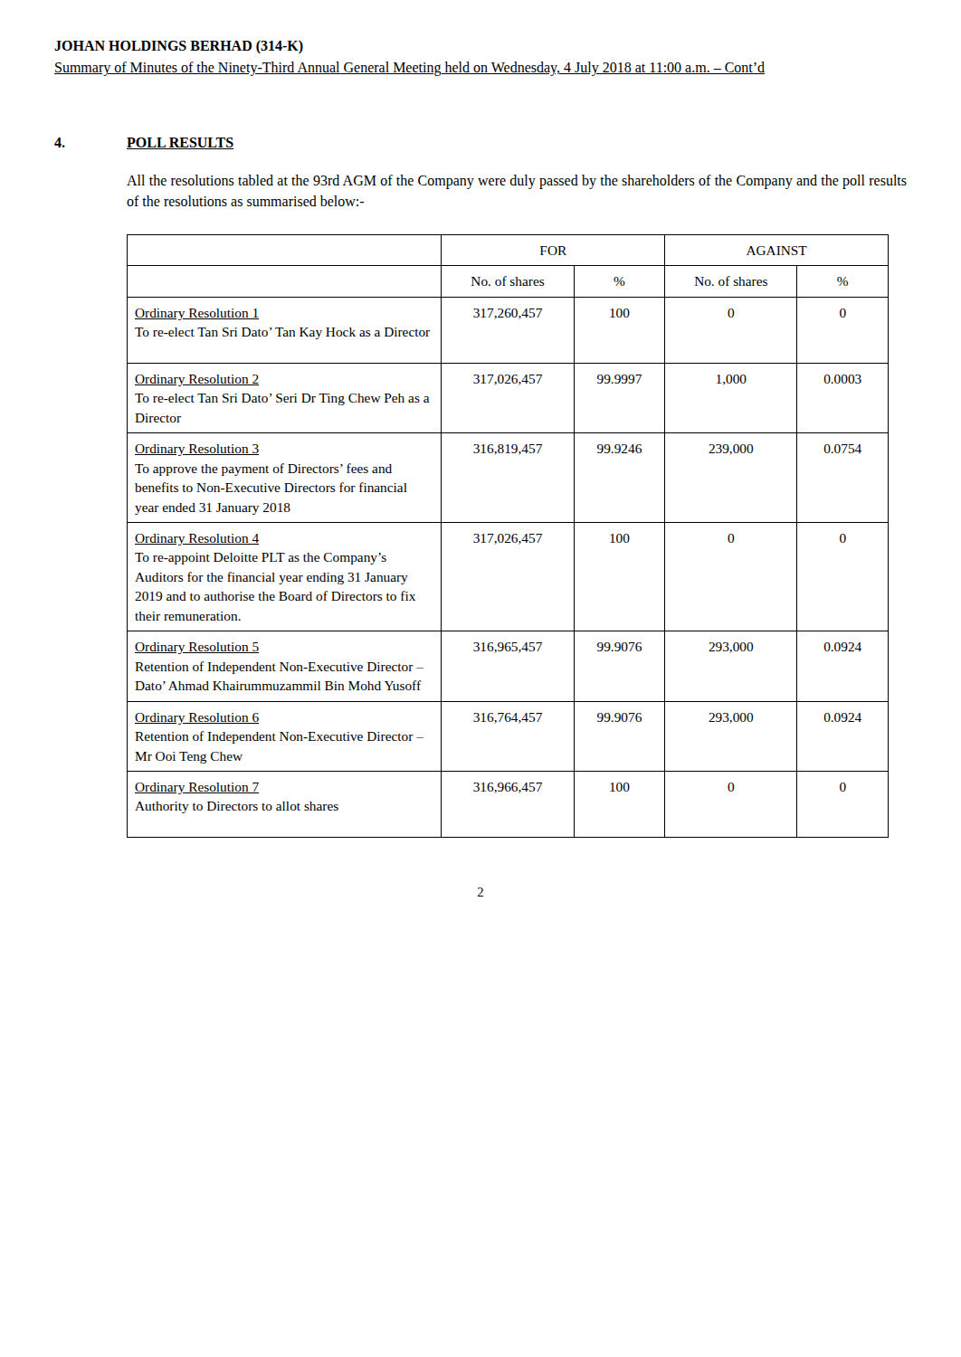JOHAN HOLDINGS BERHAD (314-K)
Summary of Minutes of the Ninety-Third Annual General Meeting held on Wednesday, 4 July 2018 at 11:00 a.m. – Cont’d
4.
POLL RESULTS
All the resolutions tabled at the 93rd AGM of the Company were duly passed by the shareholders of the Company and the poll results of the resolutions as summarised below:-
| | FOR | AGAINST |
| --- | --- | --- |
| | No. of shares | % | No. of shares | % |
| Ordinary Resolution 1 To re-elect Tan Sri Dato’ Tan Kay Hock as a Director | 317,260,457 | 100 | 0 | 0 |
| Ordinary Resolution 2 To re-elect Tan Sri Dato’ Seri Dr Ting Chew Peh as a Director | 317,026,457 | 99.9997 | 1,000 | 0.0003 |
| Ordinary Resolution 3 To approve the payment of Directors’ fees and benefits to Non-Executive Directors for financial year ended 31 January 2018 | 316,819,457 | 99.9246 | 239,000 | 0.0754 |
| Ordinary Resolution 4 To re-appoint Deloitte PLT as the Company’s Auditors for the financial year ending 31 January 2019 and to authorise the Board of Directors to fix their remuneration. | 317,026,457 | 100 | 0 | 0 |
| Ordinary Resolution 5 Retention of Independent Non-Executive Director – Dato’ Ahmad Khairummuzammil Bin Mohd Yusoff | 316,965,457 | 99.9076 | 293,000 | 0.0924 |
| Ordinary Resolution 6 Retention of Independent Non-Executive Director – Mr Ooi Teng Chew | 316,764,457 | 99.9076 | 293,000 | 0.0924 |
| Ordinary Resolution 7 Authority to Directors to allot shares | 316,966,457 | 100 | 0 | 0 |
2